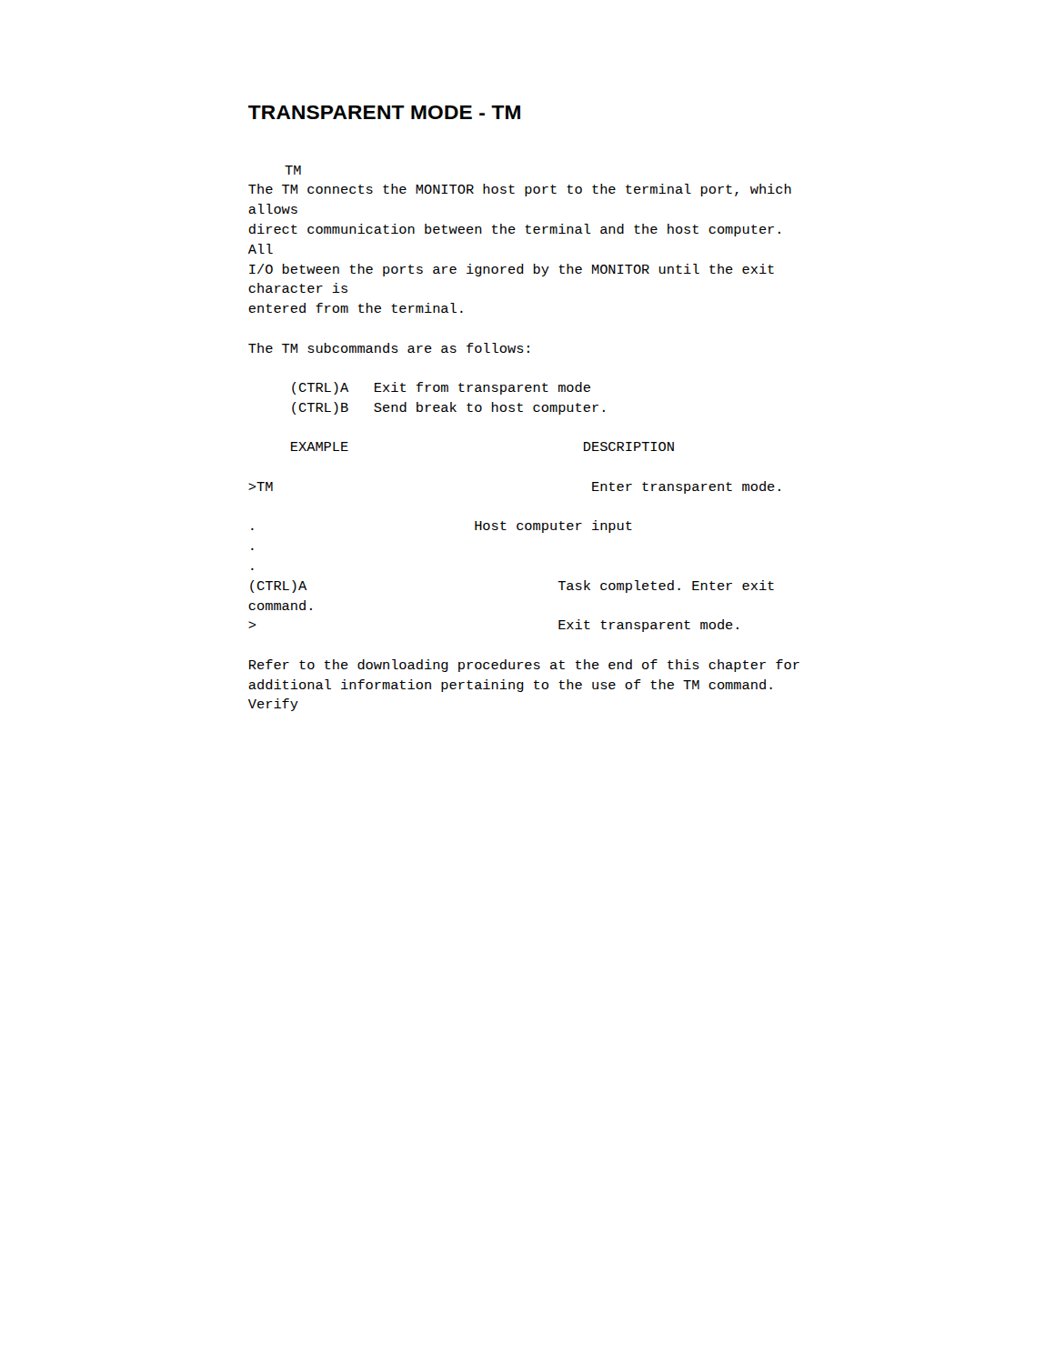TRANSPARENT MODE - TM
TM
The TM connects the MONITOR host port to the terminal port, which allows
direct communication between the terminal and the host computer.  All
I/O between the ports are ignored by the MONITOR until the exit character is
entered from the terminal.

The TM subcommands are as follows:

     (CTRL)A   Exit from transparent mode
     (CTRL)B   Send break to host computer.

     EXAMPLE                            DESCRIPTION

>TM                                      Enter transparent mode.

.                          Host computer input
.
.
(CTRL)A                              Task completed. Enter exit command.
>                                    Exit transparent mode.

Refer to the downloading procedures at the end of this chapter for
additional information pertaining to the use of the TM command.
Verify